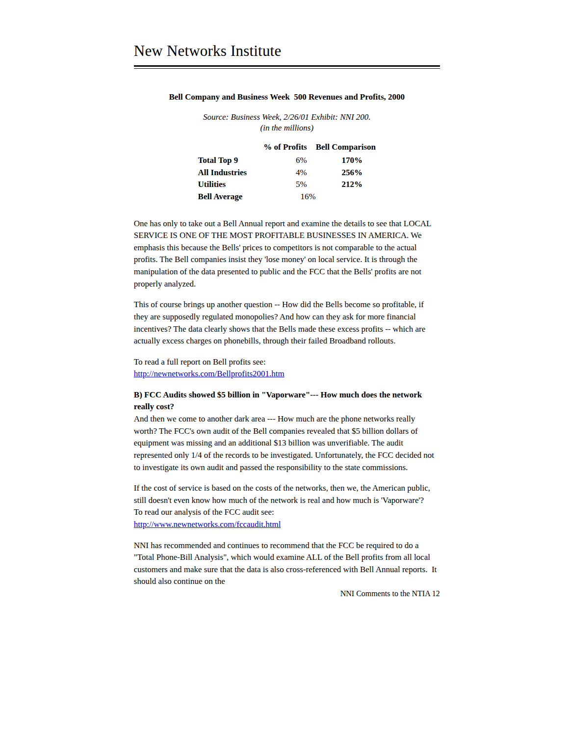New Networks Institute
Bell Company and Business Week 500 Revenues and Profits, 2000
Source: Business Week, 2/26/01 Exhibit: NNI 200.
(in the millions)
| | % of Profits | Bell Comparison |
| --- | --- | --- |
| Total Top 9 | 6% | 170% |
| All Industries | 4% | 256% |
| Utilities | 5% | 212% |
| Bell Average | 16% | |
One has only to take out a Bell Annual report and examine the details to see that LOCAL SERVICE IS ONE OF THE MOST PROFITABLE BUSINESSES IN AMERICA. We emphasis this because the Bells' prices to competitors is not comparable to the actual profits. The Bell companies insist they 'lose money' on local service. It is through the manipulation of the data presented to public and the FCC that the Bells' profits are not properly analyzed.
This of course brings up another question -- How did the Bells become so profitable, if they are supposedly regulated monopolies? And how can they ask for more financial incentives? The data clearly shows that the Bells made these excess profits -- which are actually excess charges on phonebills, through their failed Broadband rollouts.
To read a full report on Bell profits see:
http://newnetworks.com/Bellprofits2001.htm
B) FCC Audits showed $5 billion in "Vaporware"--- How much does the network really cost?
And then we come to another dark area --- How much are the phone networks really worth? The FCC's own audit of the Bell companies revealed that $5 billion dollars of equipment was missing and an additional $13 billion was unverifiable. The audit represented only 1/4 of the records to be investigated. Unfortunately, the FCC decided not to investigate its own audit and passed the responsibility to the state commissions.
If the cost of service is based on the costs of the networks, then we, the American public, still doesn't even know how much of the network is real and how much is 'Vaporware'?
To read our analysis of the FCC audit see:
http://www.newnetworks.com/fccaudit.html
NNI has recommended and continues to recommend that the FCC be required to do a "Total Phone-Bill Analysis", which would examine ALL of the Bell profits from all local customers and make sure that the data is also cross-referenced with Bell Annual reports. It should also continue on the
NNI Comments to the NTIA 12